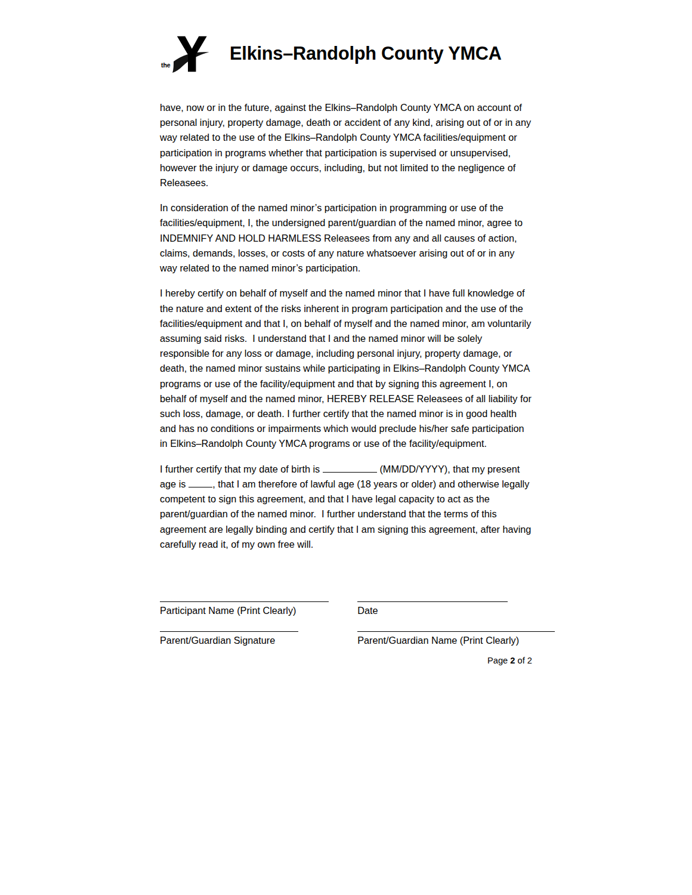the
Elkins–Randolph County YMCA
have, now or in the future, against the Elkins–Randolph County YMCA on account of personal injury, property damage, death or accident of any kind, arising out of or in any way related to the use of the Elkins–Randolph County YMCA facilities/equipment or participation in programs whether that participation is supervised or unsupervised, however the injury or damage occurs, including, but not limited to the negligence of Releasees.
In consideration of the named minor’s participation in programming or use of the facilities/equipment, I, the undersigned parent/guardian of the named minor, agree to INDEMNIFY AND HOLD HARMLESS Releasees from any and all causes of action, claims, demands, losses, or costs of any nature whatsoever arising out of or in any way related to the named minor’s participation.
I hereby certify on behalf of myself and the named minor that I have full knowledge of the nature and extent of the risks inherent in program participation and the use of the facilities/equipment and that I, on behalf of myself and the named minor, am voluntarily assuming said risks. I understand that I and the named minor will be solely responsible for any loss or damage, including personal injury, property damage, or death, the named minor sustains while participating in Elkins–Randolph County YMCA programs or use of the facility/equipment and that by signing this agreement I, on behalf of myself and the named minor, HEREBY RELEASE Releasees of all liability for such loss, damage, or death. I further certify that the named minor is in good health and has no conditions or impairments which would preclude his/her safe participation in Elkins–Randolph County YMCA programs or use of the facility/equipment.
I further certify that my date of birth is (MM/DD/YYYY), that my present age is , that I am therefore of lawful age (18 years or older) and otherwise legally competent to sign this agreement, and that I have legal capacity to act as the parent/guardian of the named minor. I further understand that the terms of this agreement are legally binding and certify that I am signing this agreement, after having carefully read it, of my own free will.
| Participant Name (Print Clearly) | Date |
| Parent/Guardian Signature | Parent/Guardian Name (Print Clearly) |
Page 2 of 2